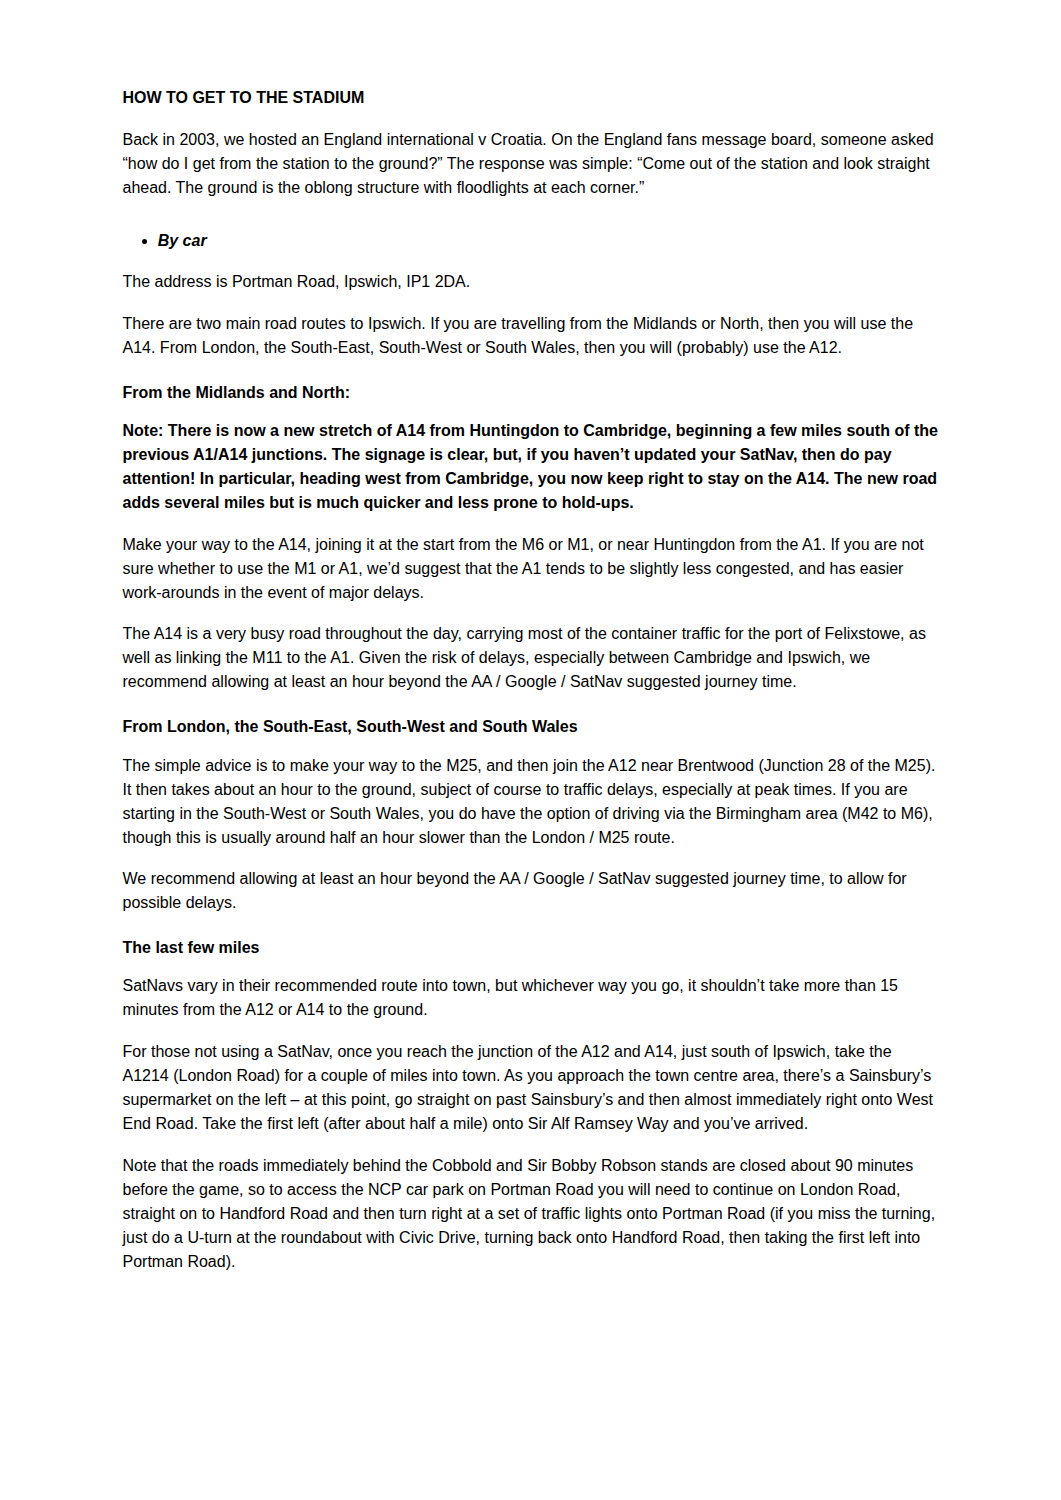How to get to the stadium
Back in 2003, we hosted an England international v Croatia. On the England fans message board, someone asked “how do I get from the station to the ground?” The response was simple: “Come out of the station and look straight ahead. The ground is the oblong structure with floodlights at each corner.”
By car
The address is Portman Road, Ipswich, IP1 2DA.
There are two main road routes to Ipswich. If you are travelling from the Midlands or North, then you will use the A14. From London, the South-East, South-West or South Wales, then you will (probably) use the A12.
From the Midlands and North:
Note: There is now a new stretch of A14 from Huntingdon to Cambridge, beginning a few miles south of the previous A1/A14 junctions. The signage is clear, but, if you haven’t updated your SatNav, then do pay attention! In particular, heading west from Cambridge, you now keep right to stay on the A14. The new road adds several miles but is much quicker and less prone to hold-ups.
Make your way to the A14, joining it at the start from the M6 or M1, or near Huntingdon from the A1. If you are not sure whether to use the M1 or A1, we’d suggest that the A1 tends to be slightly less congested, and has easier work-arounds in the event of major delays.
The A14 is a very busy road throughout the day, carrying most of the container traffic for the port of Felixstowe, as well as linking the M11 to the A1. Given the risk of delays, especially between Cambridge and Ipswich, we recommend allowing at least an hour beyond the AA / Google / SatNav suggested journey time.
From London, the South-East, South-West and South Wales
The simple advice is to make your way to the M25, and then join the A12 near Brentwood (Junction 28 of the M25). It then takes about an hour to the ground, subject of course to traffic delays, especially at peak times. If you are starting in the South-West or South Wales, you do have the option of driving via the Birmingham area (M42 to M6), though this is usually around half an hour slower than the London / M25 route.
We recommend allowing at least an hour beyond the AA / Google / SatNav suggested journey time, to allow for possible delays.
The last few miles
SatNavs vary in their recommended route into town, but whichever way you go, it shouldn’t take more than 15 minutes from the A12 or A14 to the ground.
For those not using a SatNav, once you reach the junction of the A12 and A14, just south of Ipswich, take the A1214 (London Road) for a couple of miles into town. As you approach the town centre area, there’s a Sainsbury’s supermarket on the left – at this point, go straight on past Sainsbury’s and then almost immediately right onto West End Road. Take the first left (after about half a mile) onto Sir Alf Ramsey Way and you’ve arrived.
Note that the roads immediately behind the Cobbold and Sir Bobby Robson stands are closed about 90 minutes before the game, so to access the NCP car park on Portman Road you will need to continue on London Road, straight on to Handford Road and then turn right at a set of traffic lights onto Portman Road (if you miss the turning, just do a U-turn at the roundabout with Civic Drive, turning back onto Handford Road, then taking the first left into Portman Road).